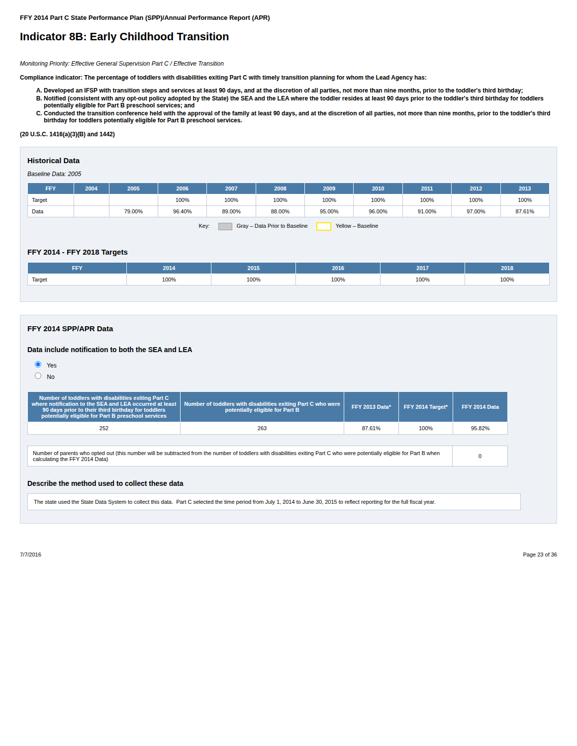FFY 2014 Part C State Performance Plan (SPP)/Annual Performance Report (APR)
Indicator 8B: Early Childhood Transition
Monitoring Priority: Effective General Supervision Part C / Effective Transition
Compliance indicator: The percentage of toddlers with disabilities exiting Part C with timely transition planning for whom the Lead Agency has:
Developed an IFSP with transition steps and services at least 90 days, and at the discretion of all parties, not more than nine months, prior to the toddler's third birthday;
Notified (consistent with any opt-out policy adopted by the State) the SEA and the LEA where the toddler resides at least 90 days prior to the toddler's third birthday for toddlers potentially eligible for Part B preschool services; and
Conducted the transition conference held with the approval of the family at least 90 days, and at the discretion of all parties, not more than nine months, prior to the toddler's third birthday for toddlers potentially eligible for Part B preschool services.
(20 U.S.C. 1416(a)(3)(B) and 1442)
Historical Data
Baseline Data: 2005
| FFY | 2004 | 2005 | 2006 | 2007 | 2008 | 2009 | 2010 | 2011 | 2012 | 2013 |
| --- | --- | --- | --- | --- | --- | --- | --- | --- | --- | --- |
| Target | | | 100% | 100% | 100% | 100% | 100% | 100% | 100% | 100% |
| Data | | 79.00% | 96.40% | 89.00% | 88.00% | 95.00% | 96.00% | 91.00% | 97.00% | 87.61% |
Key: Gray – Data Prior to Baseline Yellow – Baseline
FFY 2014 - FFY 2018 Targets
| FFY | 2014 | 2015 | 2016 | 2017 | 2018 |
| --- | --- | --- | --- | --- | --- |
| Target | 100% | 100% | 100% | 100% | 100% |
FFY 2014 SPP/APR Data
Data include notification to both the SEA and LEA
Yes No
| Number of toddlers with disabilities exiting Part C where notification to the SEA and LEA occurred at least 90 days prior to their third birthday for toddlers potentially eligible for Part B preschool services | Number of toddlers with disabilities exiting Part C who were potentially eligible for Part B | FFY 2013 Data* | FFY 2014 Target* | FFY 2014 Data |
| --- | --- | --- | --- | --- |
| 252 | 263 | 87.61% | 100% | 95.82% |
| Number of parents who opted out (this number will be subtracted from the number of toddlers with disabilities exiting Part C who were potentially eligible for Part B when calculating the FFY 2014 Data) | 0 |
Describe the method used to collect these data
The state used the State Data System to collect this data. Part C selected the time period from July 1, 2014 to June 30, 2015 to reflect reporting for the full fiscal year.
7/7/2016
Page 23 of 36